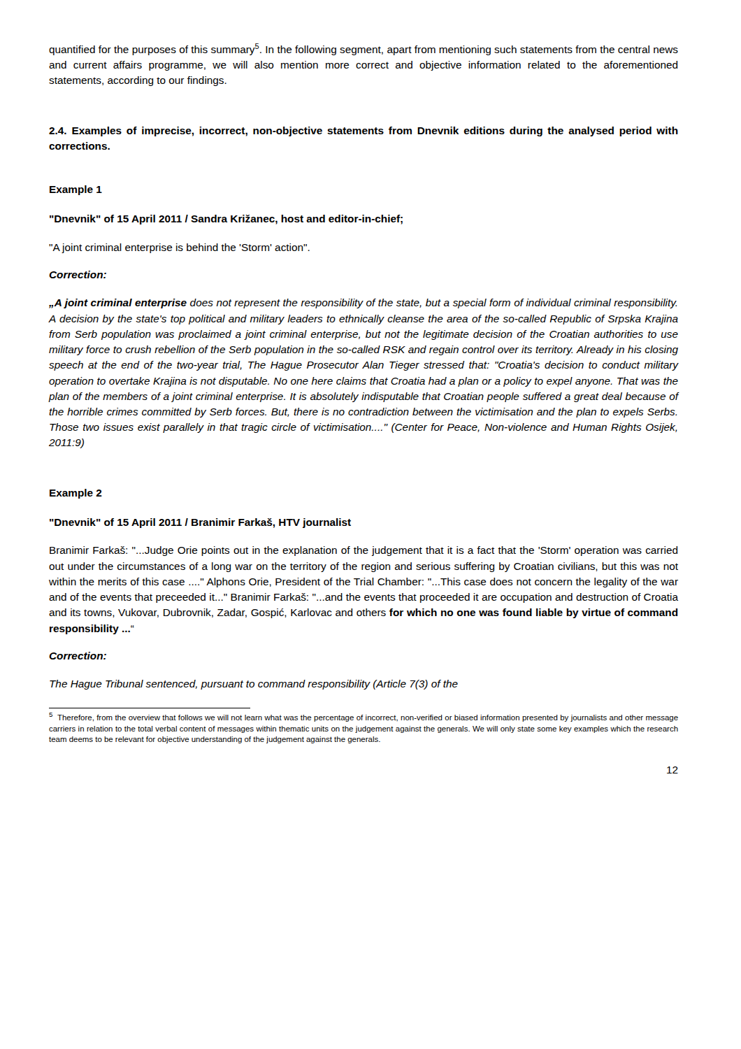quantified for the purposes of this summary5. In the following segment, apart from mentioning such statements from the central news and current affairs programme, we will also mention more correct and objective information related to the aforementioned statements, according to our findings.
2.4. Examples of imprecise, incorrect, non-objective statements from Dnevnik editions during the analysed period with corrections.
Example 1
"Dnevnik" of 15 April 2011 / Sandra Križanec, host and editor-in-chief;
"A joint criminal enterprise is behind the 'Storm' action".
Correction:
„A joint criminal enterprise does not represent the responsibility of the state, but a special form of individual criminal responsibility. A decision by the state's top political and military leaders to ethnically cleanse the area of the so-called Republic of Srpska Krajina from Serb population was proclaimed a joint criminal enterprise, but not the legitimate decision of the Croatian authorities to use military force to crush rebellion of the Serb population in the so-called RSK and regain control over its territory. Already in his closing speech at the end of the two-year trial, The Hague Prosecutor Alan Tieger stressed that: "Croatia's decision to conduct military operation to overtake Krajina is not disputable. No one here claims that Croatia had a plan or a policy to expel anyone. That was the plan of the members of a joint criminal enterprise. It is absolutely indisputable that Croatian people suffered a great deal because of the horrible crimes committed by Serb forces. But, there is no contradiction between the victimisation and the plan to expels Serbs. Those two issues exist parallely in that tragic circle of victimisation...." (Center for Peace, Non-violence and Human Rights Osijek, 2011:9)
Example 2
"Dnevnik" of 15 April 2011 / Branimir Farkaš, HTV journalist
Branimir Farkaš: "...Judge Orie points out in the explanation of the judgement that it is a fact that the 'Storm' operation was carried out under the circumstances of a long war on the territory of the region and serious suffering by Croatian civilians, but this was not within the merits of this case ...." Alphons Orie, President of the Trial Chamber: "...This case does not concern the legality of the war and of the events that preceeded it..." Branimir Farkaš: "...and the events that proceeded it are occupation and destruction of Croatia and its towns, Vukovar, Dubrovnik, Zadar, Gospić, Karlovac and others for which no one was found liable by virtue of command responsibility ...“
Correction:
The Hague Tribunal sentenced, pursuant to command responsibility (Article 7(3) of the
5 Therefore, from the overview that follows we will not learn what was the percentage of incorrect, non-verified or biased information presented by journalists and other message carriers in relation to the total verbal content of messages within thematic units on the judgement against the generals. We will only state some key examples which the research team deems to be relevant for objective understanding of the judgement against the generals.
12